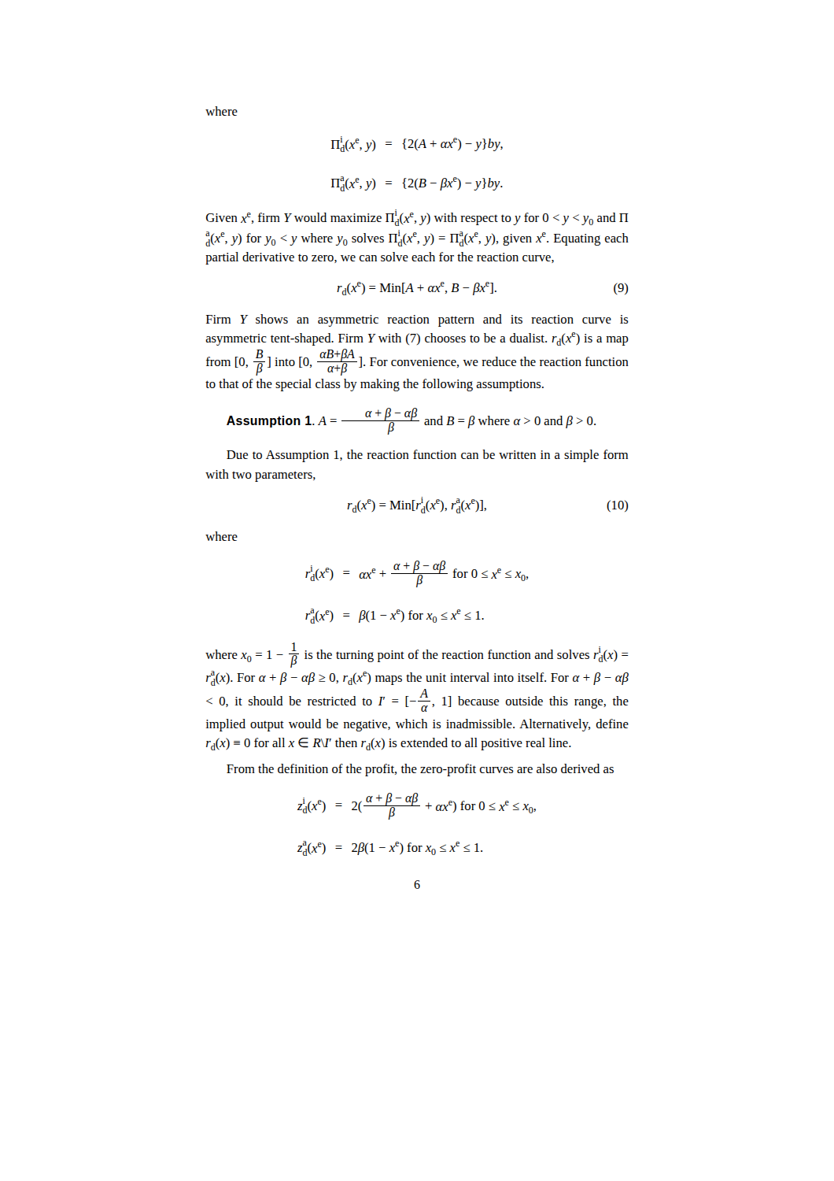where
| Π i d ( x e , y ) | = | {2( A + αx e ) − y } by , |
| Π a d ( x e , y ) | = | {2( B − βx e ) − y } by . |
Given xe, firm Y would maximize Πid(xe, y) with respect to y for 0 < y < y0 and Πad(xe, y) for y0 < y where y0 solves Πid(xe, y) = Πad(xe, y), given xe. Equating each partial derivative to zero, we can solve each for the reaction curve,
rd(xe) = Min[A + αxe, B − βxe]. (9)
Firm Y shows an asymmetric reaction pattern and its reaction curve is asymmetric tent-shaped. Firm Y with (7) chooses to be a dualist. rd(xe) is a map from [0, Bβ] into [0, αB+βA α+β]. For convenience, we reduce the reaction function to that of the special class by making the following assumptions.
Assumption 1. A = α + β − αβ β and B = β where α > 0 and β > 0.
Due to Assumption 1, the reaction function can be written in a simple form with two parameters,
rd(xe) = Min[rid(xe), rad(xe)], (10)
where
| r i d ( x e ) | = | αx e + α + β − αβ β for 0 ≤ x e ≤ x 0 , |
| r a d ( x e ) | = | β (1 − x e ) for x 0 ≤ x e ≤ 1. |
where x0 = 1 − 1 β is the turning point of the reaction function and solves rid(x) = rad(x). For α + β − αβ ≥ 0, rd(xe) maps the unit interval into itself. For α + β − αβ < 0, it should be restricted to I′ = [−Aα, 1] because outside this range, the implied output would be negative, which is inadmissible. Alternatively, define rd(x) ≡ 0 for all x ∈ R\I′ then rd(x) is extended to all positive real line.
From the definition of the profit, the zero-profit curves are also derived as
| z i d ( x e ) | = | 2( α + β − αβ β + αx e ) for 0 ≤ x e ≤ x 0 , |
| z a d ( x e ) | = | 2 β (1 − x e ) for x 0 ≤ x e ≤ 1. |
6